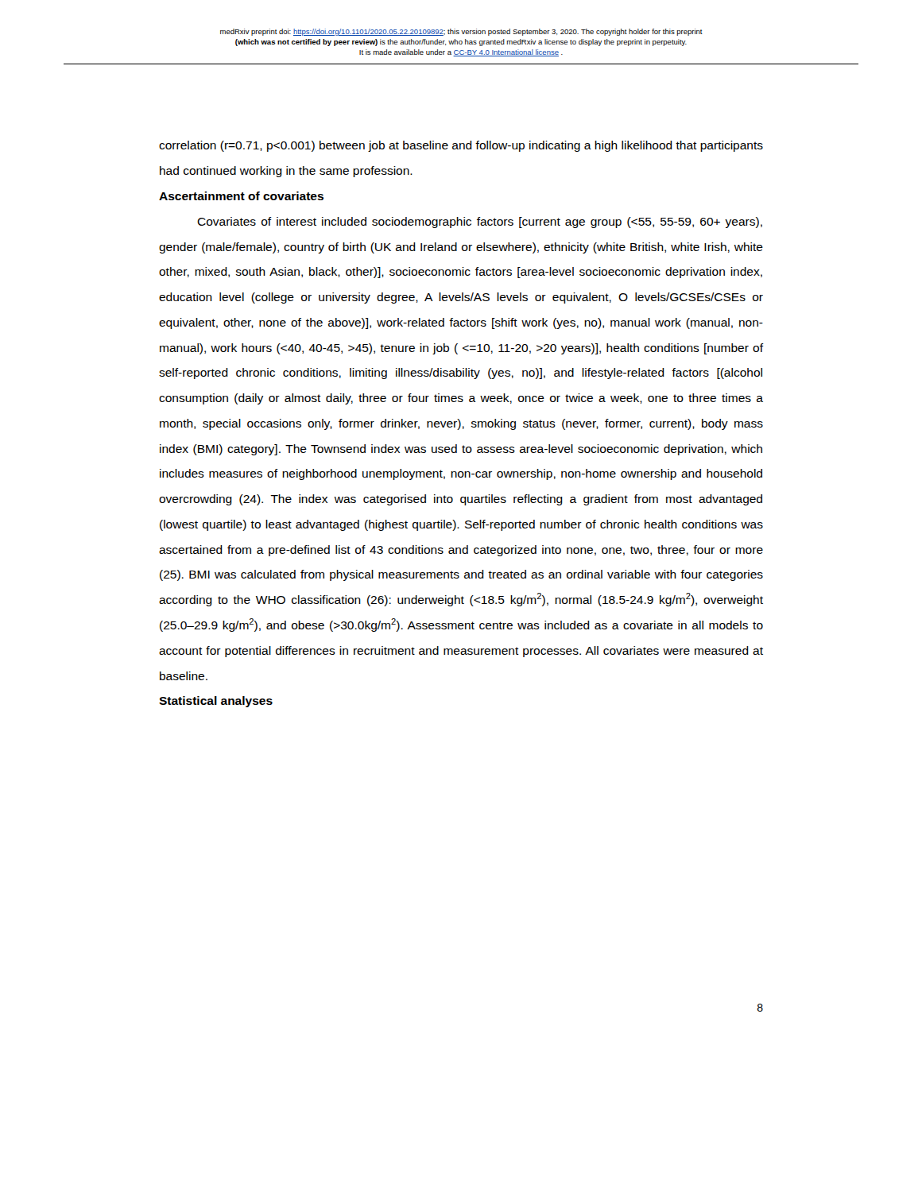medRxiv preprint doi: https://doi.org/10.1101/2020.05.22.20109892; this version posted September 3, 2020. The copyright holder for this preprint
(which was not certified by peer review) is the author/funder, who has granted medRxiv a license to display the preprint in perpetuity.
It is made available under a CC-BY 4.0 International license .
correlation (r=0.71, p<0.001) between job at baseline and follow-up indicating a high likelihood that participants had continued working in the same profession.
Ascertainment of covariates
Covariates of interest included sociodemographic factors [current age group (<55, 55-59, 60+ years), gender (male/female), country of birth (UK and Ireland or elsewhere), ethnicity (white British, white Irish, white other, mixed, south Asian, black, other)], socioeconomic factors [area-level socioeconomic deprivation index, education level (college or university degree, A levels/AS levels or equivalent, O levels/GCSEs/CSEs or equivalent, other, none of the above)], work-related factors [shift work (yes, no), manual work (manual, non-manual), work hours (<40, 40-45, >45), tenure in job ( <=10, 11-20, >20 years)], health conditions [number of self-reported chronic conditions, limiting illness/disability (yes, no)], and lifestyle-related factors [(alcohol consumption (daily or almost daily, three or four times a week, once or twice a week, one to three times a month, special occasions only, former drinker, never), smoking status (never, former, current), body mass index (BMI) category]. The Townsend index was used to assess area-level socioeconomic deprivation, which includes measures of neighborhood unemployment, non-car ownership, non-home ownership and household overcrowding (24). The index was categorised into quartiles reflecting a gradient from most advantaged (lowest quartile) to least advantaged (highest quartile). Self-reported number of chronic health conditions was ascertained from a pre-defined list of 43 conditions and categorized into none, one, two, three, four or more (25). BMI was calculated from physical measurements and treated as an ordinal variable with four categories according to the WHO classification (26): underweight (<18.5 kg/m2), normal (18.5-24.9 kg/m2), overweight (25.0–29.9 kg/m2), and obese (>30.0kg/m2). Assessment centre was included as a covariate in all models to account for potential differences in recruitment and measurement processes. All covariates were measured at baseline.
Statistical analyses
8